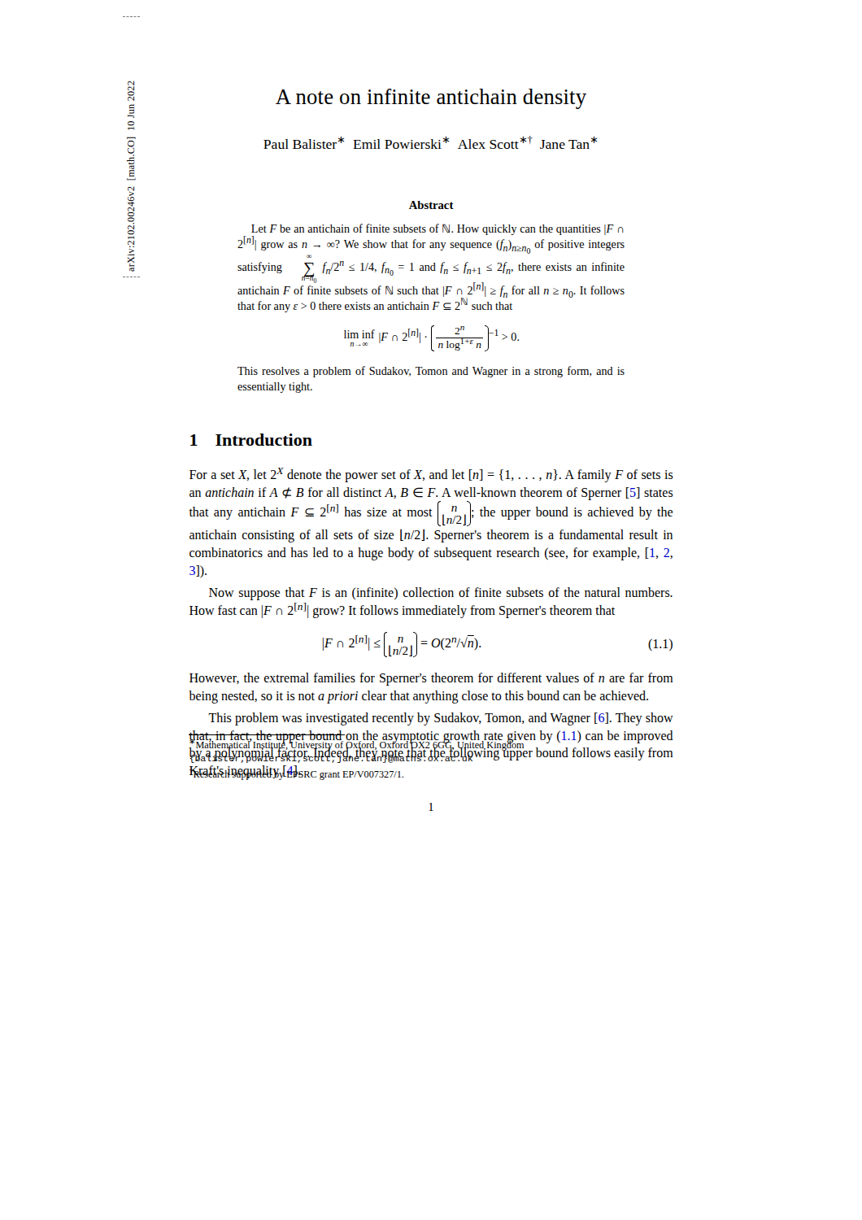arXiv:2102.00246v2 [math.CO] 10 Jun 2022
A note on infinite antichain density
Paul Balister∗ Emil Powierski∗ Alex Scott∗† Jane Tan∗
Abstract
Let F be an antichain of finite subsets of ℕ. How quickly can the quantities |F ∩ 2[n]| grow as n → ∞? We show that for any sequence (fn)n≥n0 of positive integers satisfying ∞∑n=n0 fn/2n ≤ 1/4, fn0 = 1 and fn ≤ fn+1 ≤ 2fn, there exists an infinite antichain F of finite subsets of ℕ such that |F ∩ 2[n]| ≥ fn for all n ≥ n0. It follows that for any ε > 0 there exists an antichain F ⊆ 2ℕ such that
lim inf n→∞ |F ∩ 2[n]| · 2n n log1+ε n−1 > 0.
This resolves a problem of Sudakov, Tomon and Wagner in a strong form, and is essentially tight.
1 Introduction
For a set X, let 2X denote the power set of X, and let [n] = {1, . . . , n}. A family F of sets is an antichain if A ⊄ B for all distinct A, B ∈ F. A well-known theorem of Sperner [5] states that any antichain F ⊆ 2[n] has size at most n⌊n/2⌋; the upper bound is achieved by the antichain consisting of all sets of size ⌊n/2⌋. Sperner's theorem is a fundamental result in combinatorics and has led to a huge body of subsequent research (see, for example, [1, 2, 3]).
Now suppose that F is an (infinite) collection of finite subsets of the natural numbers. How fast can |F ∩ 2[n]| grow? It follows immediately from Sperner's theorem that
|F ∩ 2[n]| ≤ n⌊n/2⌋ = O(2n/√n). (1.1)
However, the extremal families for Sperner's theorem for different values of n are far from being nested, so it is not a priori clear that anything close to this bound can be achieved.
This problem was investigated recently by Sudakov, Tomon, and Wagner [6]. They show that, in fact, the upper bound on the asymptotic growth rate given by (1.1) can be improved by a polynomial factor. Indeed, they note that the following upper bound follows easily from Kraft's inequality [4].
∗Mathematical Institute, University of Oxford, Oxford OX2 6GG, United Kingdom {balister,powierski,scott,jane.tan}@maths.ox.ac.uk
†Research supported by EPSRC grant EP/V007327/1.
1